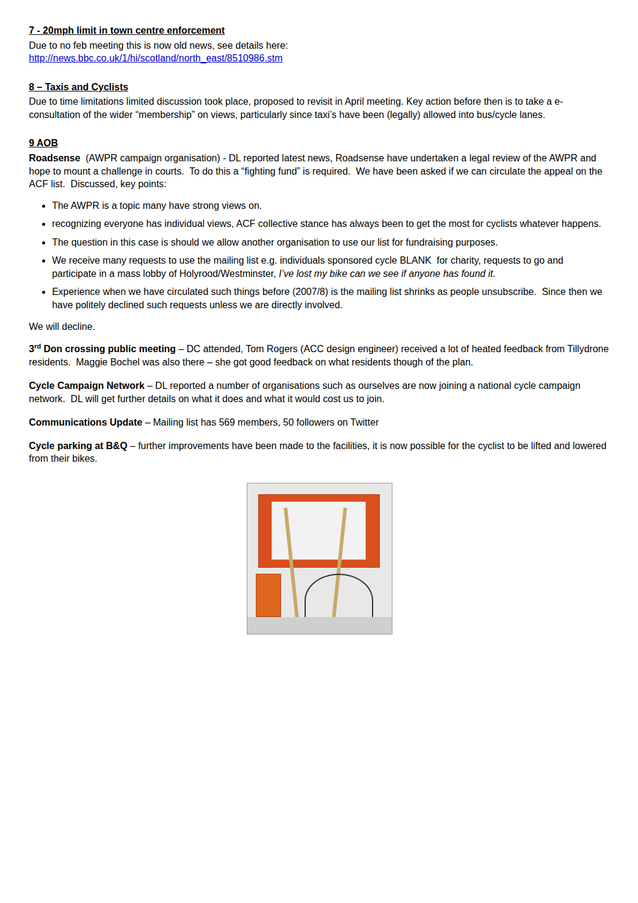7 - 20mph limit in town centre enforcement
Due to no feb meeting this is now old news, see details here:
http://news.bbc.co.uk/1/hi/scotland/north_east/8510986.stm
8 – Taxis and Cyclists
Due to time limitations limited discussion took place, proposed to revisit in April meeting. Key action before then is to take a e-consultation of the wider “membership” on views, particularly since taxi’s have been (legally) allowed into bus/cycle lanes.
9 AOB
Roadsense (AWPR campaign organisation) - DL reported latest news, Roadsense have undertaken a legal review of the AWPR and hope to mount a challenge in courts. To do this a “fighting fund” is required. We have been asked if we can circulate the appeal on the ACF list. Discussed, key points:
The AWPR is a topic many have strong views on.
recognizing everyone has individual views, ACF collective stance has always been to get the most for cyclists whatever happens.
The question in this case is should we allow another organisation to use our list for fundraising purposes.
We receive many requests to use the mailing list e.g. individuals sponsored cycle BLANK for charity, requests to go and participate in a mass lobby of Holyrood/Westminster, I’ve lost my bike can we see if anyone has found it.
Experience when we have circulated such things before (2007/8) is the mailing list shrinks as people unsubscribe. Since then we have politely declined such requests unless we are directly involved.
We will decline.
3rd Don crossing public meeting – DC attended, Tom Rogers (ACC design engineer) received a lot of heated feedback from Tillydrone residents. Maggie Bochel was also there – she got good feedback on what residents though of the plan.
Cycle Campaign Network – DL reported a number of organisations such as ourselves are now joining a national cycle campaign network. DL will get further details on what it does and what it would cost us to join.
Communications Update – Mailing list has 569 members, 50 followers on Twitter
Cycle parking at B&Q – further improvements have been made to the facilities, it is now possible for the cyclist to be lifted and lowered from their bikes.